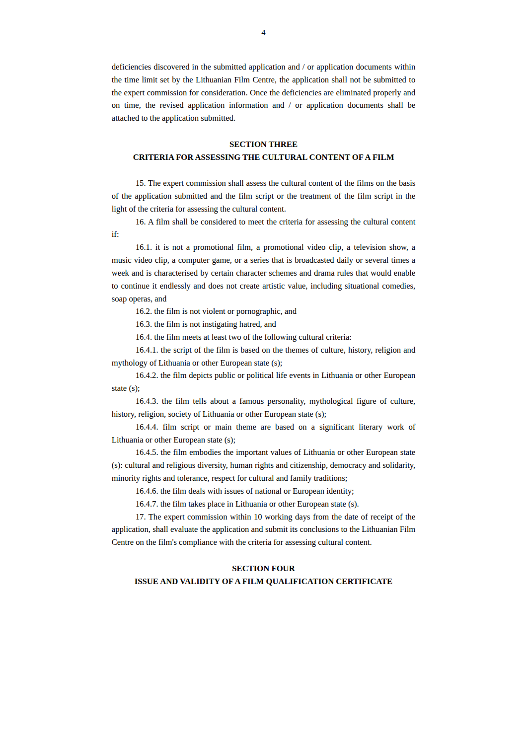4
deficiencies discovered in the submitted application and / or application documents within the time limit set by the Lithuanian Film Centre, the application shall not be submitted to the expert commission for consideration. Once the deficiencies are eliminated properly and on time, the revised application information and / or application documents shall be attached to the application submitted.
Section Three
Criteria for Assessing the Cultural Content of a Film
15. The expert commission shall assess the cultural content of the films on the basis of the application submitted and the film script or the treatment of the film script in the light of the criteria for assessing the cultural content.
16. A film shall be considered to meet the criteria for assessing the cultural content if:
16.1. it is not a promotional film, a promotional video clip, a television show, a music video clip, a computer game, or a series that is broadcasted daily or several times a week and is characterised by certain character schemes and drama rules that would enable to continue it endlessly and does not create artistic value, including situational comedies, soap operas, and
16.2. the film is not violent or pornographic, and
16.3. the film is not instigating hatred, and
16.4. the film meets at least two of the following cultural criteria:
16.4.1. the script of the film is based on the themes of culture, history, religion and mythology of Lithuania or other European state (s);
16.4.2. the film depicts public or political life events in Lithuania or other European state (s);
16.4.3. the film tells about a famous personality, mythological figure of culture, history, religion, society of Lithuania or other European state (s);
16.4.4. film script or main theme are based on a significant literary work of Lithuania or other European state (s);
16.4.5. the film embodies the important values of Lithuania or other European state (s): cultural and religious diversity, human rights and citizenship, democracy and solidarity, minority rights and tolerance, respect for cultural and family traditions;
16.4.6. the film deals with issues of national or European identity;
16.4.7. the film takes place in Lithuania or other European state (s).
17. The expert commission within 10 working days from the date of receipt of the application, shall evaluate the application and submit its conclusions to the Lithuanian Film Centre on the film's compliance with the criteria for assessing cultural content.
Section Four
Issue and Validity of a Film Qualification Certificate